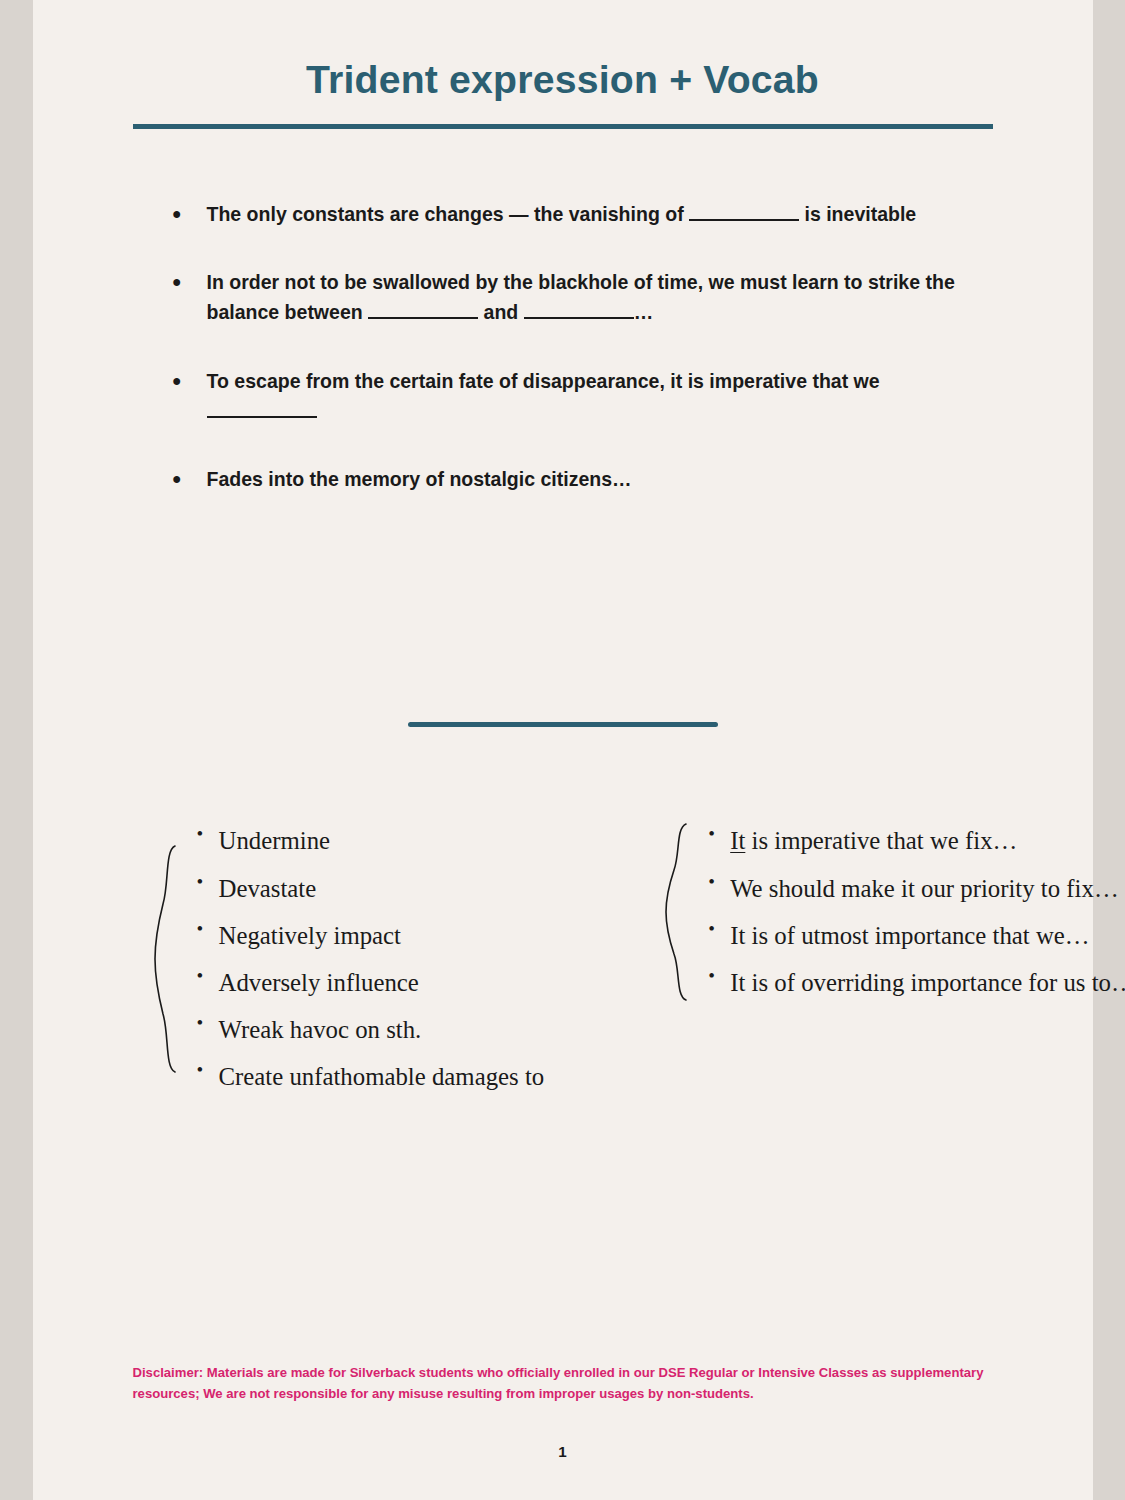Trident expression + Vocab
The only constants are changes — the vanishing of is inevitable
In order not to be swallowed by the blackhole of time, we must learn to strike the balance between and …
To escape from the certain fate of disappearance, it is imperative that we
Fades into the memory of nostalgic citizens…
Undermine
Devastate
Negatively impact
Adversely influence
Wreak havoc on sth.
Create unfathomable damages to
It is imperative that we fix…
We should make it our priority to fix…
It is of utmost importance that we…
It is of overriding importance for us to…
Disclaimer: Materials are made for Silverback students who officially enrolled in our DSE Regular or Intensive Classes as supplementary resources; We are not responsible for any misuse resulting from improper usages by non-students.
1